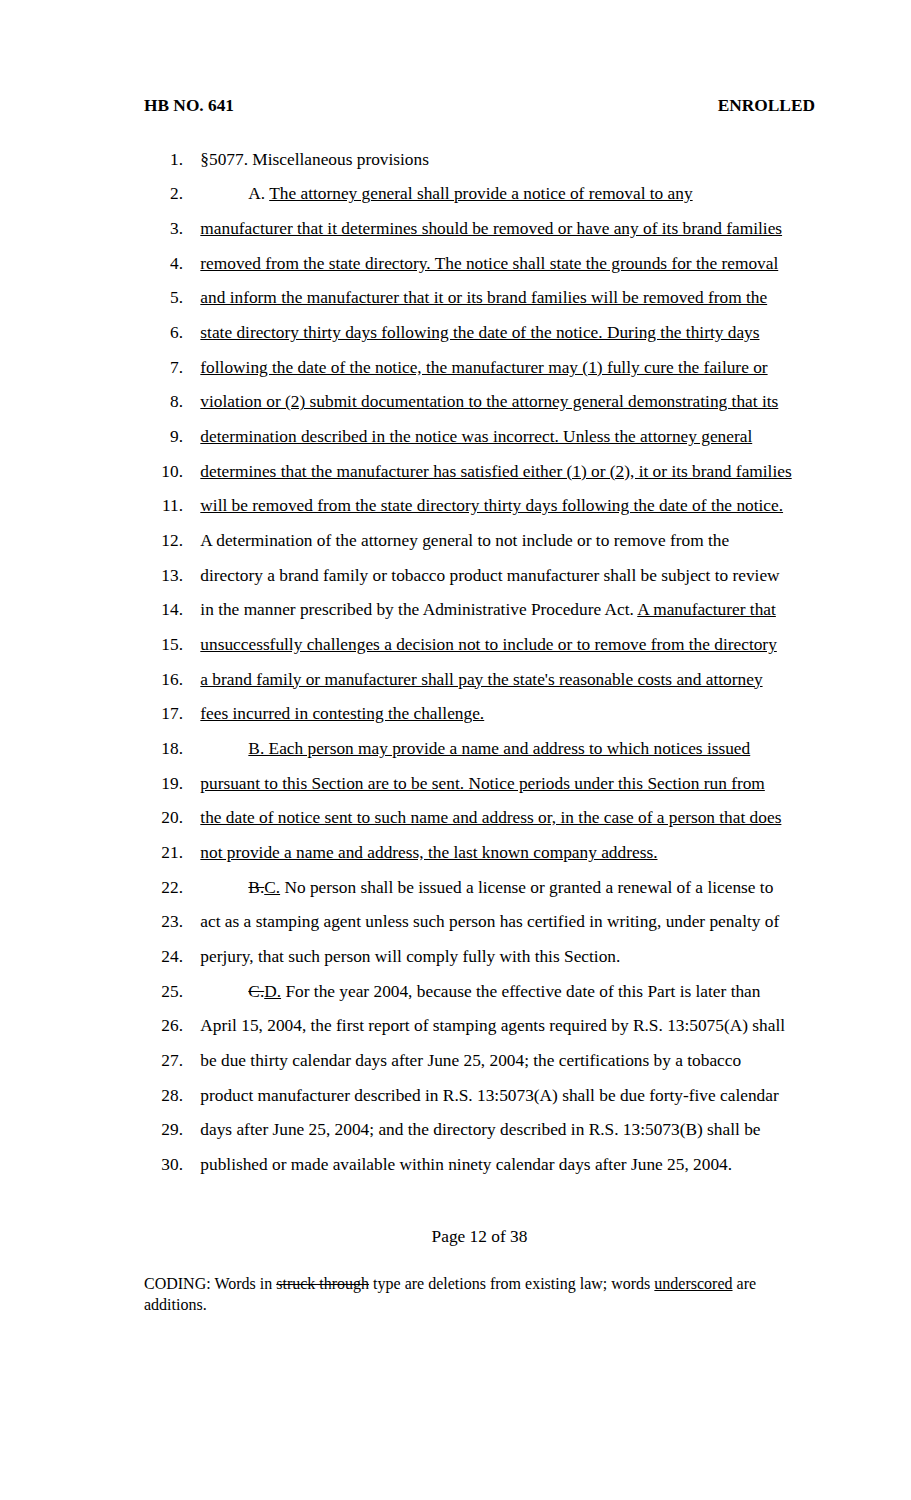HB NO. 641
ENROLLED
§5077. Miscellaneous provisions
A. The attorney general shall provide a notice of removal to any
manufacturer that it determines should be removed or have any of its brand families
removed from the state directory. The notice shall state the grounds for the removal
and inform the manufacturer that it or its brand families will be removed from the
state directory thirty days following the date of the notice. During the thirty days
following the date of the notice, the manufacturer may (1) fully cure the failure or
violation or (2) submit documentation to the attorney general demonstrating that its
determination described in the notice was incorrect. Unless the attorney general
determines that the manufacturer has satisfied either (1) or (2), it or its brand families
will be removed from the state directory thirty days following the date of the notice.
A determination of the attorney general to not include or to remove from the
directory a brand family or tobacco product manufacturer shall be subject to review
in the manner prescribed by the Administrative Procedure Act. A manufacturer that
unsuccessfully challenges a decision not to include or to remove from the directory
a brand family or manufacturer shall pay the state's reasonable costs and attorney
fees incurred in contesting the challenge.
B. Each person may provide a name and address to which notices issued
pursuant to this Section are to be sent. Notice periods under this Section run from
the date of notice sent to such name and address or, in the case of a person that does
not provide a name and address, the last known company address.
B.C. No person shall be issued a license or granted a renewal of a license to
act as a stamping agent unless such person has certified in writing, under penalty of
perjury, that such person will comply fully with this Section.
C.D. For the year 2004, because the effective date of this Part is later than
April 15, 2004, the first report of stamping agents required by R.S. 13:5075(A) shall
be due thirty calendar days after June 25, 2004; the certifications by a tobacco
product manufacturer described in R.S. 13:5073(A) shall be due forty-five calendar
days after June 25, 2004; and the directory described in R.S. 13:5073(B) shall be
published or made available within ninety calendar days after June 25, 2004.
Page 12 of 38
CODING: Words in struck through type are deletions from existing law; words underscored are additions.